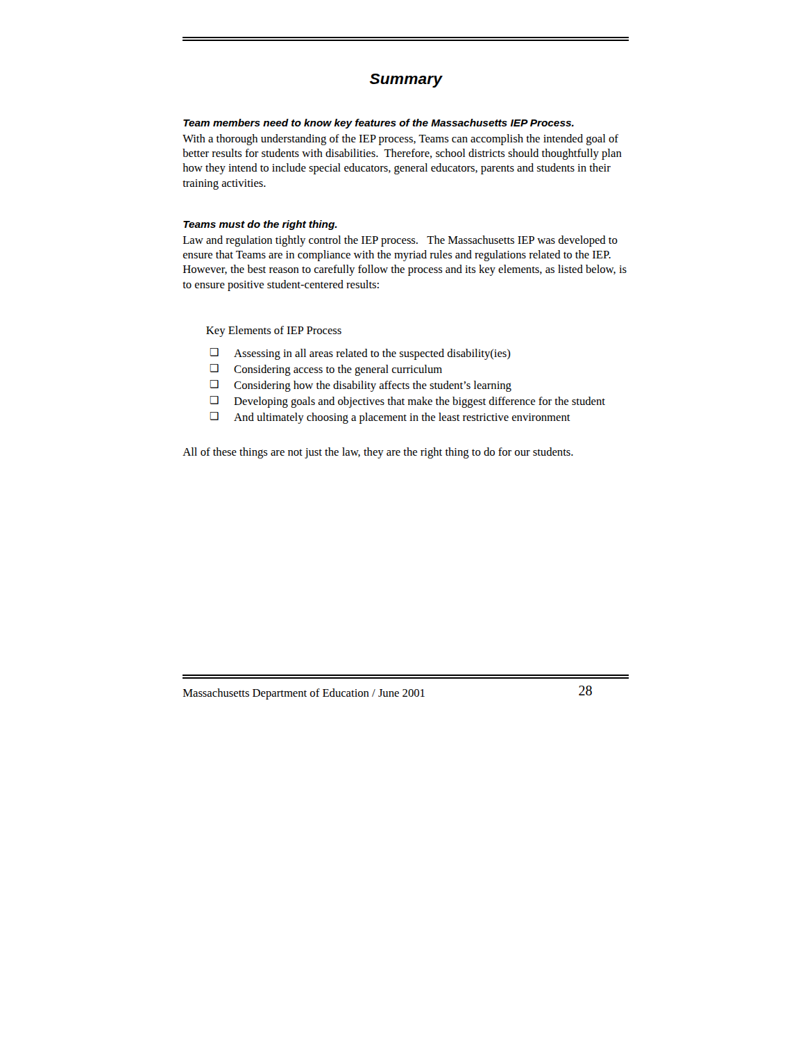Summary
Team members need to know key features of the Massachusetts IEP Process.
With a thorough understanding of the IEP process, Teams can accomplish the intended goal of better results for students with disabilities. Therefore, school districts should thoughtfully plan how they intend to include special educators, general educators, parents and students in their training activities.
Teams must do the right thing.
Law and regulation tightly control the IEP process. The Massachusetts IEP was developed to ensure that Teams are in compliance with the myriad rules and regulations related to the IEP. However, the best reason to carefully follow the process and its key elements, as listed below, is to ensure positive student-centered results:
Key Elements of IEP Process
Assessing in all areas related to the suspected disability(ies)
Considering access to the general curriculum
Considering how the disability affects the student’s learning
Developing goals and objectives that make the biggest difference for the student
And ultimately choosing a placement in the least restrictive environment
All of these things are not just the law, they are the right thing to do for our students.
Massachusetts Department of Education / June 2001
28